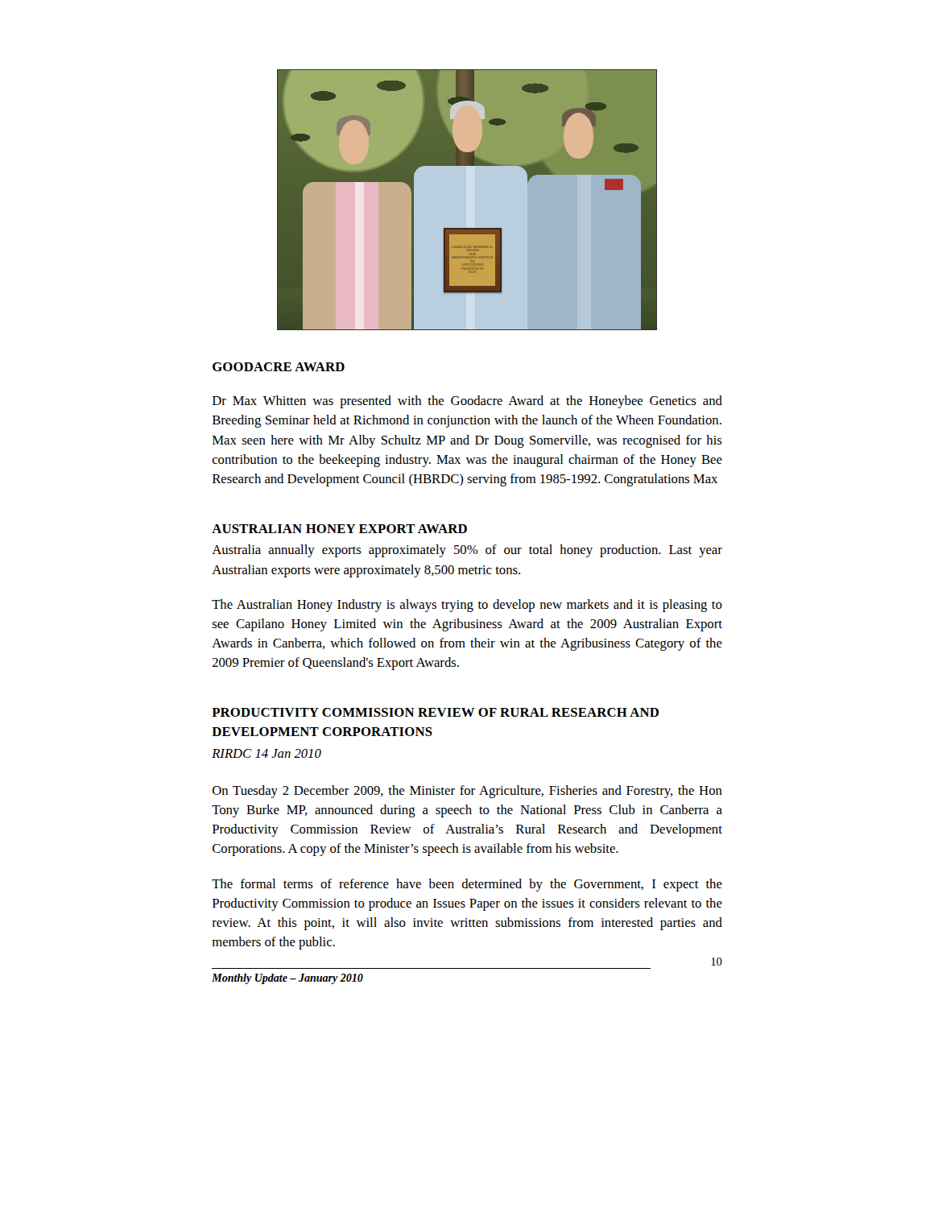GOODACRE MEMORIAL AWARD
FOR
MERITORIOUS SERVICE
TO
APICULTURE
PRESENTED TO
MAX
GOODACRE AWARD
Dr Max Whitten was presented with the Goodacre Award at the Honeybee Genetics and Breeding Seminar held at Richmond in conjunction with the launch of the Wheen Foundation. Max seen here with Mr Alby Schultz MP and Dr Doug Somerville, was recognised for his contribution to the beekeeping industry. Max was the inaugural chairman of the Honey Bee Research and Development Council (HBRDC) serving from 1985-1992. Congratulations Max
AUSTRALIAN HONEY EXPORT AWARD
Australia annually exports approximately 50% of our total honey production. Last year Australian exports were approximately 8,500 metric tons.
The Australian Honey Industry is always trying to develop new markets and it is pleasing to see Capilano Honey Limited win the Agribusiness Award at the 2009 Australian Export Awards in Canberra, which followed on from their win at the Agribusiness Category of the 2009 Premier of Queensland's Export Awards.
PRODUCTIVITY COMMISSION REVIEW OF RURAL RESEARCH AND DEVELOPMENT CORPORATIONS
RIRDC 14 Jan 2010
On Tuesday 2 December 2009, the Minister for Agriculture, Fisheries and Forestry, the Hon Tony Burke MP, announced during a speech to the National Press Club in Canberra a Productivity Commission Review of Australia’s Rural Research and Development Corporations. A copy of the Minister’s speech is available from his website.
The formal terms of reference have been determined by the Government, I expect the Productivity Commission to produce an Issues Paper on the issues it considers relevant to the review. At this point, it will also invite written submissions from interested parties and members of the public.
10
Monthly Update – January 2010